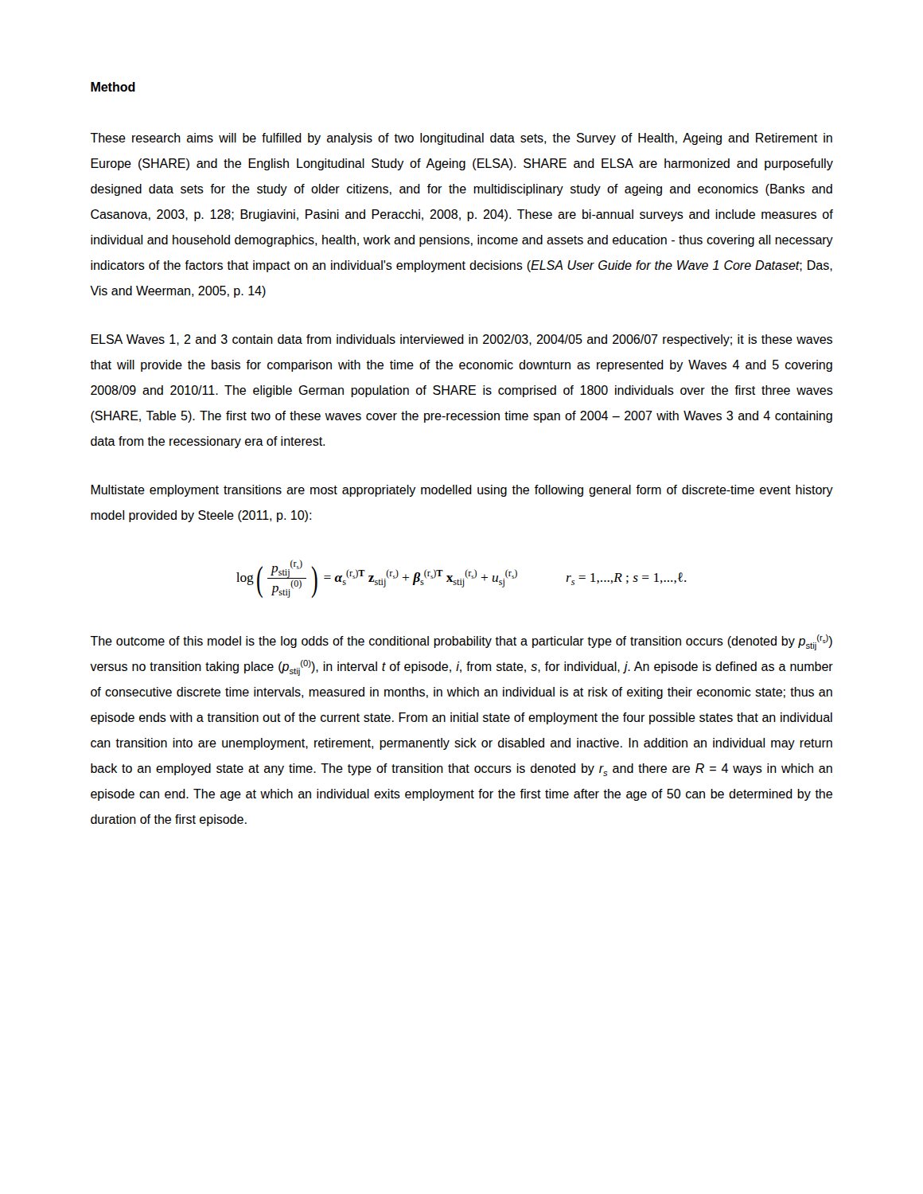Method
These research aims will be fulfilled by analysis of two longitudinal data sets, the Survey of Health, Ageing and Retirement in Europe (SHARE) and the English Longitudinal Study of Ageing (ELSA). SHARE and ELSA are harmonized and purposefully designed data sets for the study of older citizens, and for the multidisciplinary study of ageing and economics (Banks and Casanova, 2003, p. 128; Brugiavini, Pasini and Peracchi, 2008, p. 204). These are bi-annual surveys and include measures of individual and household demographics, health, work and pensions, income and assets and education - thus covering all necessary indicators of the factors that impact on an individual's employment decisions (ELSA User Guide for the Wave 1 Core Dataset; Das, Vis and Weerman, 2005, p. 14)
ELSA Waves 1, 2 and 3 contain data from individuals interviewed in 2002/03, 2004/05 and 2006/07 respectively; it is these waves that will provide the basis for comparison with the time of the economic downturn as represented by Waves 4 and 5 covering 2008/09 and 2010/11. The eligible German population of SHARE is comprised of 1800 individuals over the first three waves (SHARE, Table 5). The first two of these waves cover the pre-recession time span of 2004 – 2007 with Waves 3 and 4 containing data from the recessionary era of interest.
Multistate employment transitions are most appropriately modelled using the following general form of discrete-time event history model provided by Steele (2011, p. 10):
log(pstij(rs) pstij(0)) = αs(rs)T zstij(rs) + βs(rs)T xstij(rs) + usj(rs) rs = 1,...,R ; s = 1,...,ℓ.
The outcome of this model is the log odds of the conditional probability that a particular type of transition occurs (denoted by pstij(rs)) versus no transition taking place (pstij(0)), in interval t of episode, i, from state, s, for individual, j. An episode is defined as a number of consecutive discrete time intervals, measured in months, in which an individual is at risk of exiting their economic state; thus an episode ends with a transition out of the current state. From an initial state of employment the four possible states that an individual can transition into are unemployment, retirement, permanently sick or disabled and inactive. In addition an individual may return back to an employed state at any time. The type of transition that occurs is denoted by rs and there are R = 4 ways in which an episode can end. The age at which an individual exits employment for the first time after the age of 50 can be determined by the duration of the first episode.